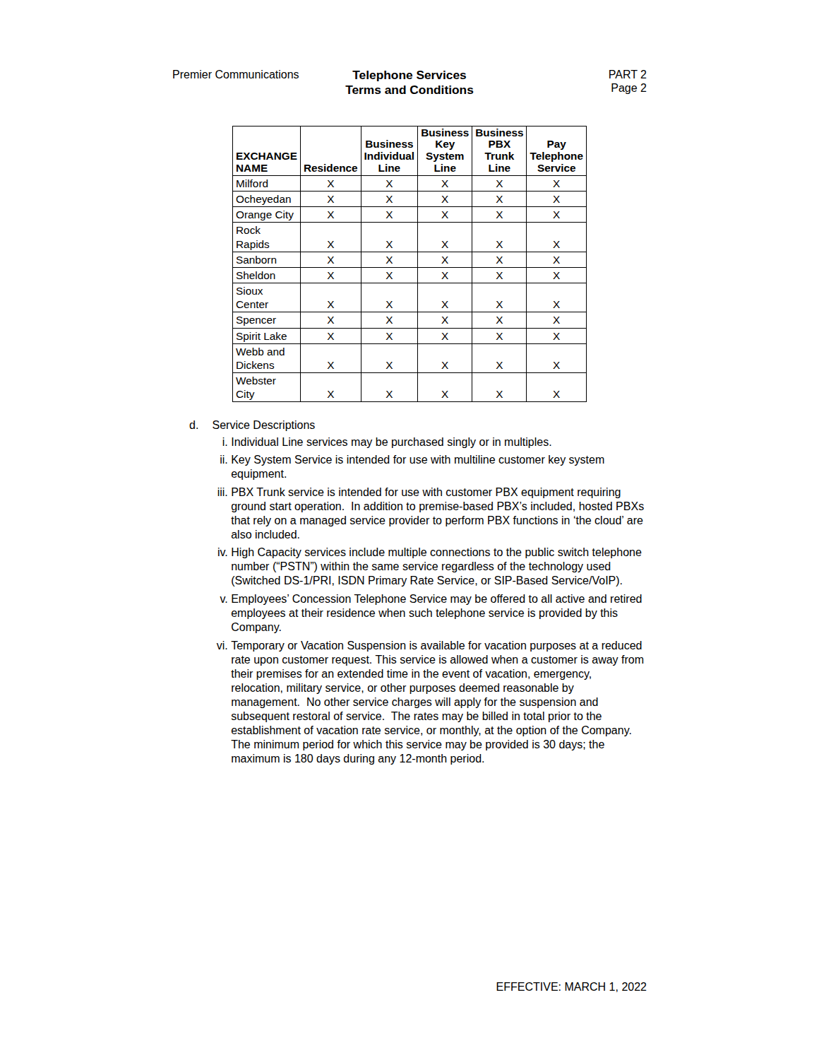Premier Communications
Telephone Services
Terms and Conditions
PART 2
Page 2
| EXCHANGE NAME | Residence | Business Individual Line | Business Key System Line | Business PBX Trunk Line | Pay Telephone Service |
| --- | --- | --- | --- | --- | --- |
| Milford | X | X | X | X | X |
| Ocheyedan | X | X | X | X | X |
| Orange City | X | X | X | X | X |
| Rock Rapids | X | X | X | X | X |
| Sanborn | X | X | X | X | X |
| Sheldon | X | X | X | X | X |
| Sioux Center | X | X | X | X | X |
| Spencer | X | X | X | X | X |
| Spirit Lake | X | X | X | X | X |
| Webb and Dickens | X | X | X | X | X |
| Webster City | X | X | X | X | X |
d. Service Descriptions
Individual Line services may be purchased singly or in multiples.
Key System Service is intended for use with multiline customer key system equipment.
PBX Trunk service is intended for use with customer PBX equipment requiring ground start operation. In addition to premise-based PBX’s included, hosted PBXs that rely on a managed service provider to perform PBX functions in ‘the cloud’ are also included.
High Capacity services include multiple connections to the public switch telephone number (“PSTN”) within the same service regardless of the technology used (Switched DS-1/PRI, ISDN Primary Rate Service, or SIP-Based Service/VoIP).
Employees’ Concession Telephone Service may be offered to all active and retired employees at their residence when such telephone service is provided by this Company.
Temporary or Vacation Suspension is available for vacation purposes at a reduced rate upon customer request. This service is allowed when a customer is away from their premises for an extended time in the event of vacation, emergency, relocation, military service, or other purposes deemed reasonable by management. No other service charges will apply for the suspension and subsequent restoral of service. The rates may be billed in total prior to the establishment of vacation rate service, or monthly, at the option of the Company. The minimum period for which this service may be provided is 30 days; the maximum is 180 days during any 12-month period.
EFFECTIVE: MARCH 1, 2022